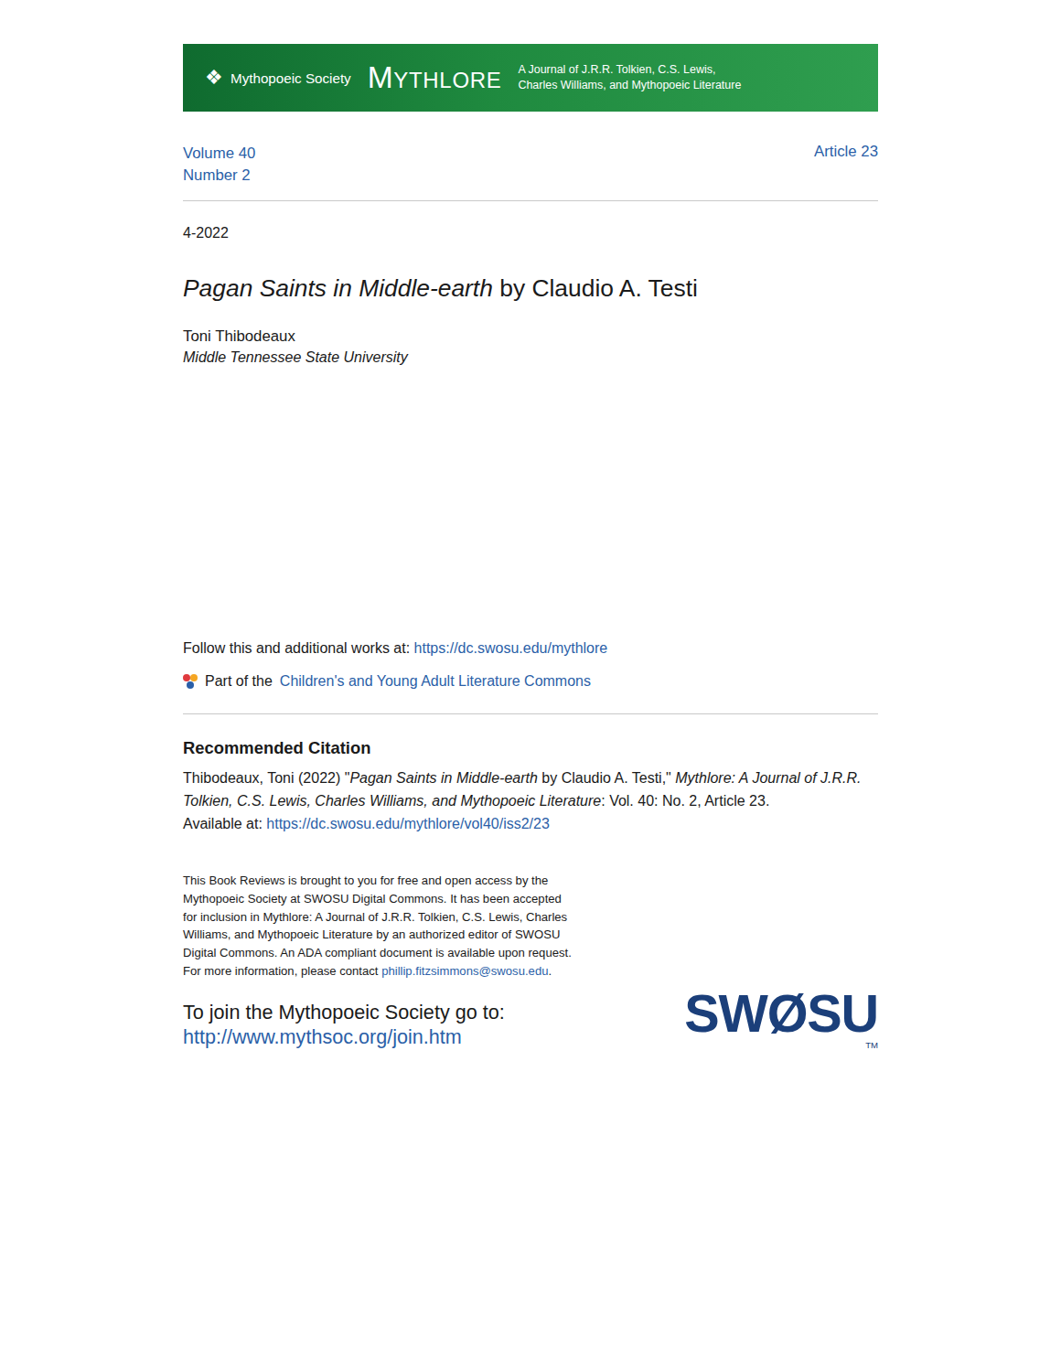❖ Mythopoeic Society
Mythlore
A Journal of J.R.R. Tolkien, C.S. Lewis,
Charles Williams, and Mythopoeic Literature
Volume 40
Number 2
Article 23
4-2022
Pagan Saints in Middle-earth by Claudio A. Testi
Toni Thibodeaux
Middle Tennessee State University
Follow this and additional works at: https://dc.swosu.edu/mythlore
Part of the Children's and Young Adult Literature Commons
Recommended Citation
Thibodeaux, Toni (2022) "Pagan Saints in Middle-earth by Claudio A. Testi," Mythlore: A Journal of J.R.R. Tolkien, C.S. Lewis, Charles Williams, and Mythopoeic Literature: Vol. 40: No. 2, Article 23.
Available at: https://dc.swosu.edu/mythlore/vol40/iss2/23
This Book Reviews is brought to you for free and open access by the Mythopoeic Society at SWOSU Digital Commons. It has been accepted for inclusion in Mythlore: A Journal of J.R.R. Tolkien, C.S. Lewis, Charles Williams, and Mythopoeic Literature by an authorized editor of SWOSU Digital Commons. An ADA compliant document is available upon request. For more information, please contact phillip.fitzsimmons@swosu.edu.
To join the Mythopoeic Society go to:
http://www.mythsoc.org/join.htm
SWØSU
TM